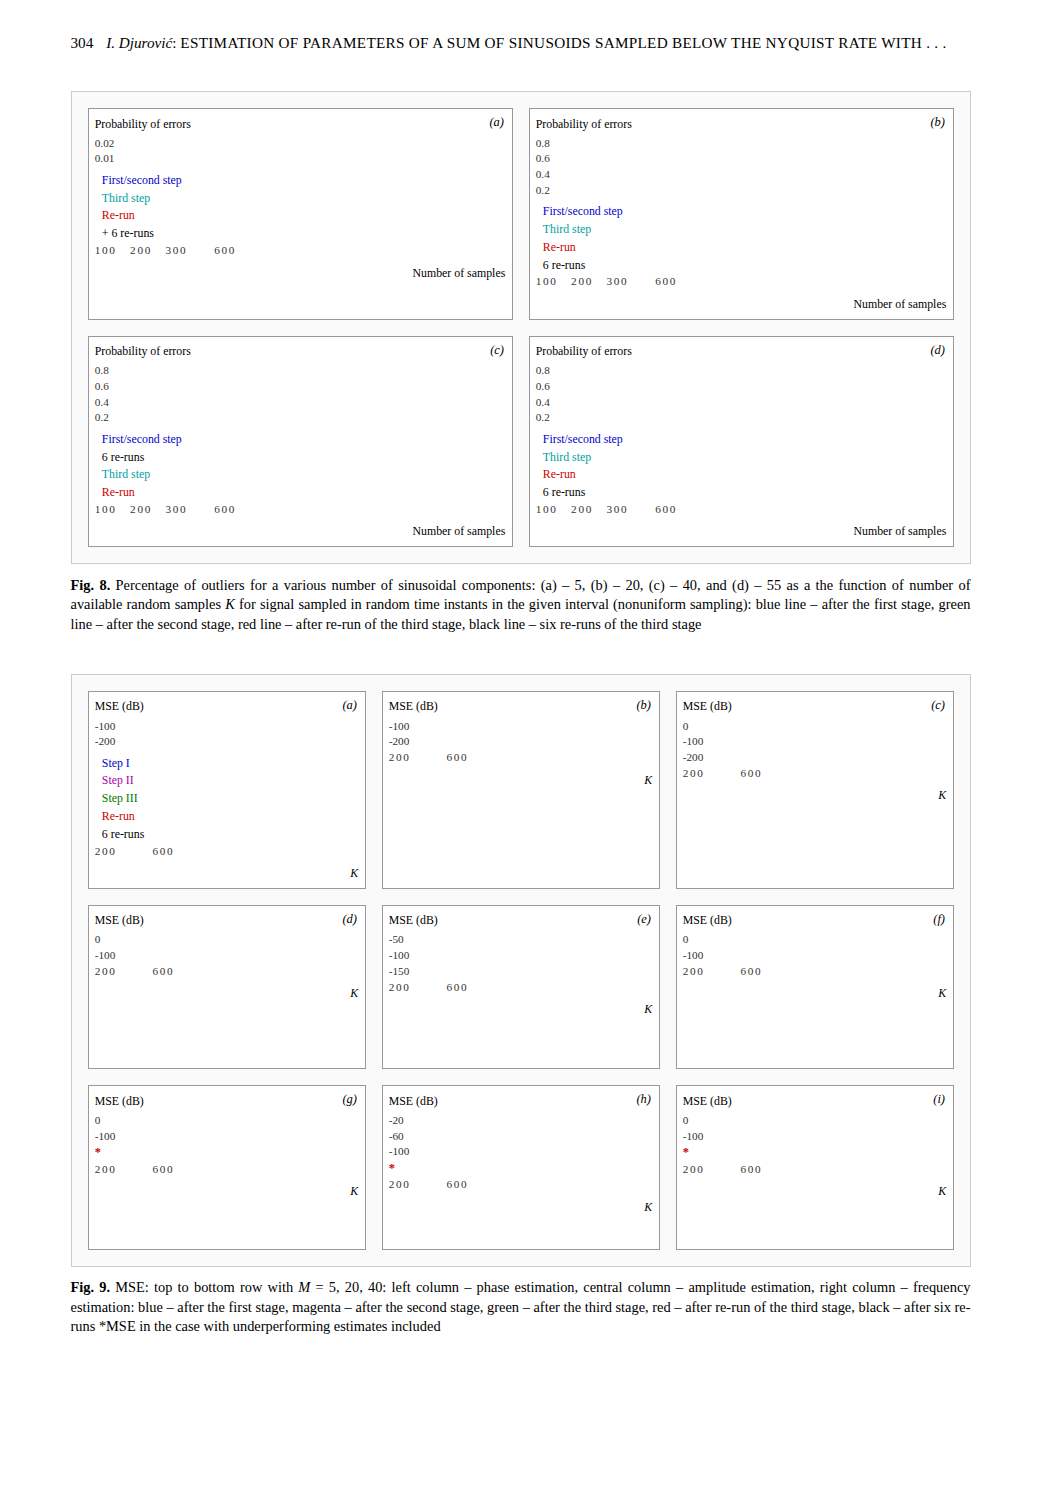304 I. Djurović: Estimation of parameters of a sum of sinusoids sampled below the Nyquist rate with . . .
(a) Probability of errors
0.02
0.01
First/second step
Third step
Re-run
+ 6 re-runs
100 200 300 600
Number of samples
(b) Probability of errors
0.8
0.6
0.4
0.2
First/second step
Third step
Re-run
6 re-runs
100 200 300 600
Number of samples
(c) Probability of errors
0.8
0.6
0.4
0.2
First/second step
6 re-runs
Third step
Re-run
100 200 300 600
Number of samples
(d) Probability of errors
0.8
0.6
0.4
0.2
First/second step
Third step
Re-run
6 re-runs
100 200 300 600
Number of samples
Fig. 8. Percentage of outliers for a various number of sinusoidal components: (a) – 5, (b) – 20, (c) – 40, and (d) – 55 as a the function of number of available random samples K for signal sampled in random time instants in the given interval (nonuniform sampling): blue line – after the first stage, green line – after the second stage, red line – after re-run of the third stage, black line – six re-runs of the third stage
(a) MSE (dB)
-100
-200
Step I
Step II
Step III
Re-run
6 re-runs
200 600
K
(b) MSE (dB)
-100
-200
200 600
K
(c) MSE (dB)
0
-100
-200
200 600
K
(d) MSE (dB)
0
-100
200 600
K
(e) MSE (dB)
-50
-100
-150
200 600
K
(f) MSE (dB)
0
-100
200 600
K
(g) MSE (dB)
0
-100
*
200 600
K
(h) MSE (dB)
-20
-60
-100
*
200 600
K
(i) MSE (dB)
0
-100
*
200 600
K
Fig. 9. MSE: top to bottom row with M = 5, 20, 40: left column – phase estimation, central column – amplitude estimation, right column – frequency estimation: blue – after the first stage, magenta – after the second stage, green – after the third stage, red – after re-run of the third stage, black – after six re-runs *MSE in the case with underperforming estimates included